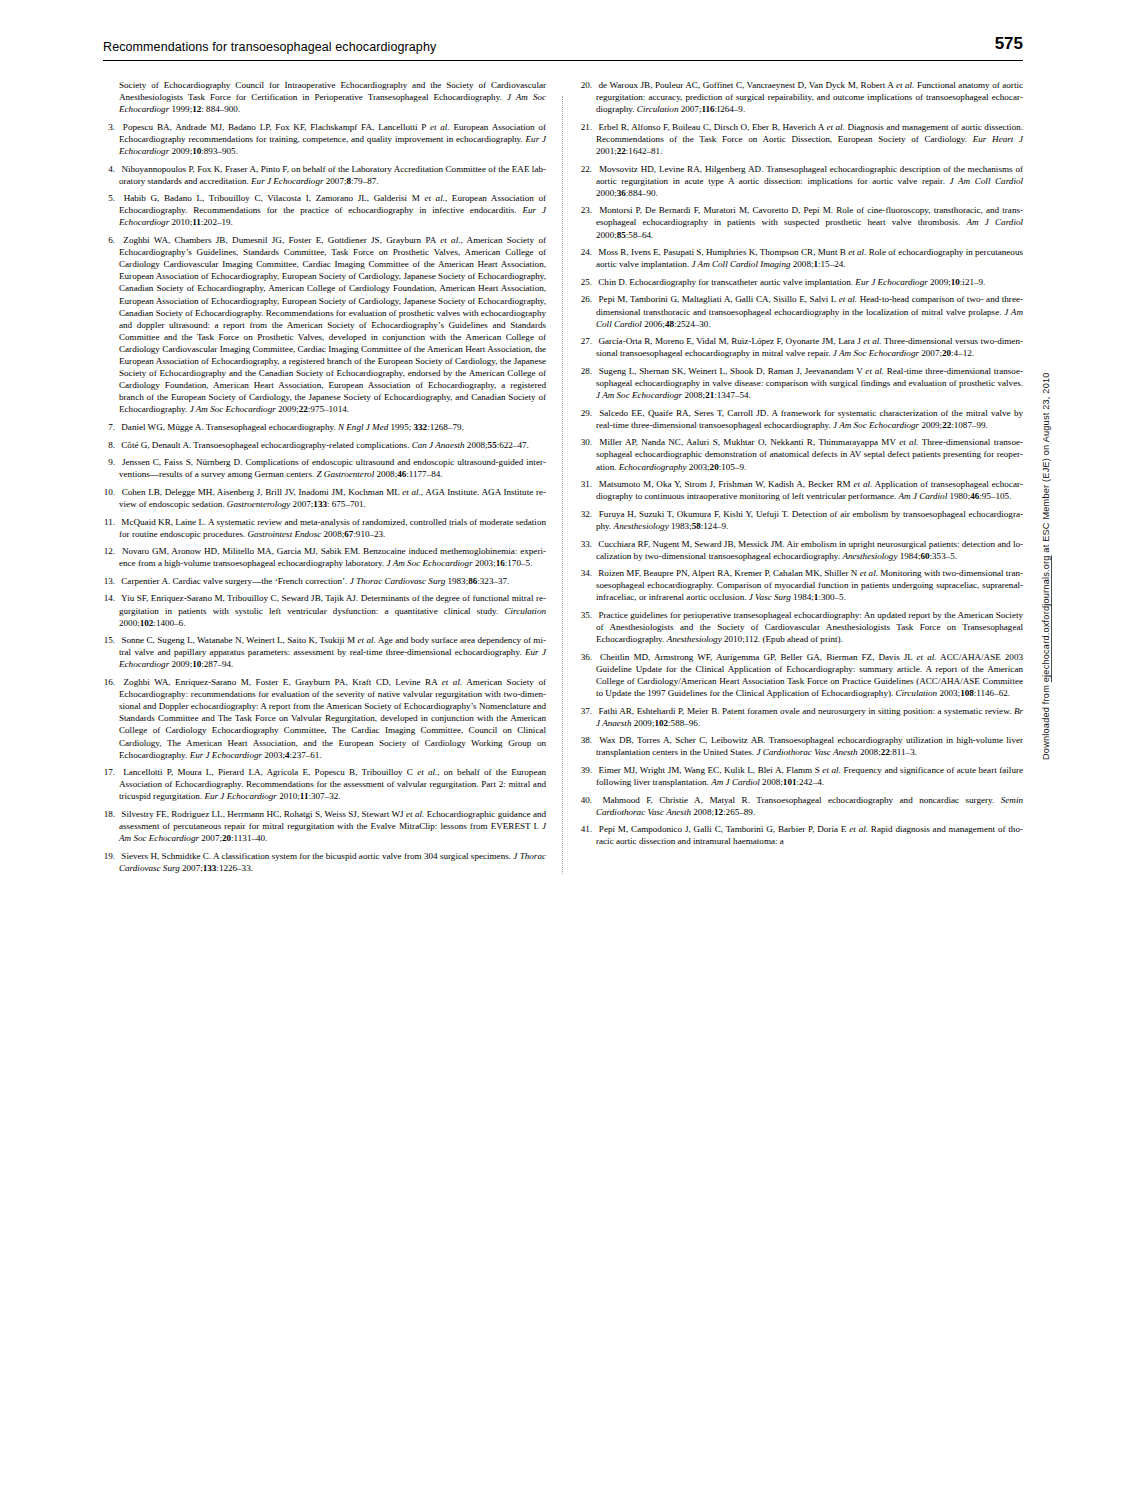Recommendations for transoesophageal echocardiography
575
Downloaded from ejechocard.oxfordjournals.org at ESC Member (EJE) on August 23, 2010
Society of Echocardiography Council for Intraoperative Echocardiography and the Society of Cardiovascular Anesthesiologists Task Force for Certification in Perioperative Transesophageal Echocardiography. J Am Soc Echocardiogr 1999;12: 884–900.
3. Popescu BA, Andrade MJ, Badano LP, Fox KF, Flachskampf FA, Lancellotti P et al. European Association of Echocardiography recommendations for training, competence, and quality improvement in echocardiography. Eur J Echocardiogr 2009;10:893–905.
4. Nihoyannopoulos P, Fox K, Fraser A, Pinto F, on behalf of the Laboratory Accreditation Committee of the EAE laboratory standards and accreditation. Eur J Echocardiogr 2007;8:79–87.
5. Habib G, Badano L, Tribouilloy C, Vilacosta I, Zamorano JL, Galderisi M et al., European Association of Echocardiography. Recommendations for the practice of echocardiography in infective endocarditis. Eur J Echocardiogr 2010;11:202–19.
6. Zoghbi WA, Chambers JB, Dumesnil JG, Foster E, Gottdiener JS, Grayburn PA et al., American Society of Echocardiography’s Guidelines, Standards Committee, Task Force on Prosthetic Valves, American College of Cardiology Cardiovascular Imaging Committee, Cardiac Imaging Committee of the American Heart Association, European Association of Echocardiography, European Society of Cardiology, Japanese Society of Echocardiography, Canadian Society of Echocardiography, American College of Cardiology Foundation, American Heart Association, European Association of Echocardiography, European Society of Cardiology, Japanese Society of Echocardiography, Canadian Society of Echocardiography. Recommendations for evaluation of prosthetic valves with echocardiography and doppler ultrasound: a report from the American Society of Echocardiography’s Guidelines and Standards Committee and the Task Force on Prosthetic Valves, developed in conjunction with the American College of Cardiology Cardiovascular Imaging Committee, Cardiac Imaging Committee of the American Heart Association, the European Association of Echocardiography, a registered branch of the European Society of Cardiology, the Japanese Society of Echocardiography and the Canadian Society of Echocardiography, endorsed by the American College of Cardiology Foundation, American Heart Association, European Association of Echocardiography, a registered branch of the European Society of Cardiology, the Japanese Society of Echocardiography, and Canadian Society of Echocardiography. J Am Soc Echocardiogr 2009;22:975–1014.
7. Daniel WG, Mügge A. Transesophageal echocardiography. N Engl J Med 1995; 332:1268–79.
8. Côté G, Denault A. Transoesophageal echocardiography-related complications. Can J Anaesth 2008;55:622–47.
9. Jenssen C, Faiss S, Nürnberg D. Complications of endoscopic ultrasound and endoscopic ultrasound-guided interventions—results of a survey among German centers. Z Gastroenterol 2008;46:1177–84.
10. Cohen LB, Delegge MH, Aisenberg J, Brill JV, Inadomi JM, Kochman ML et al., AGA Institute. AGA Institute review of endoscopic sedation. Gastroenterology 2007;133: 675–701.
11. McQuaid KR, Laine L. A systematic review and meta-analysis of randomized, controlled trials of moderate sedation for routine endoscopic procedures. Gastrointest Endosc 2008;67:910–23.
12. Novaro GM, Aronow HD, Militello MA, Garcia MJ, Sabik EM. Benzocaine induced methemoglobinemia: experience from a high-volume transoesophageal echocardiography laboratory. J Am Soc Echocardiogr 2003;16:170–5.
13. Carpentier A. Cardiac valve surgery—the ‘French correction’. J Thorac Cardiovasc Surg 1983;86:323–37.
14. Yiu SF, Enriquez-Sarano M, Tribouilloy C, Seward JB, Tajik AJ. Determinants of the degree of functional mitral regurgitation in patients with systolic left ventricular dysfunction: a quantitative clinical study. Circulation 2000;102:1400–6.
15. Sonne C, Sugeng L, Watanabe N, Weinert L, Saito K, Tsukiji M et al. Age and body surface area dependency of mitral valve and papillary apparatus parameters: assessment by real-time three-dimensional echocardiography. Eur J Echocardiogr 2009;10:287–94.
16. Zoghbi WA, Enriquez-Sarano M, Foster E, Grayburn PA, Kraft CD, Levine RA et al. American Society of Echocardiography: recommendations for evaluation of the severity of native valvular regurgitation with two-dimensional and Doppler echocardiography: A report from the American Society of Echocardiography’s Nomenclature and Standards Committee and The Task Force on Valvular Regurgitation, developed in conjunction with the American College of Cardiology Echocardiography Committee, The Cardiac Imaging Committee, Council on Clinical Cardiology, The American Heart Association, and the European Society of Cardiology Working Group on Echocardiography. Eur J Echocardiogr 2003;4:237–61.
17. Lancellotti P, Moura L, Pierard LA, Agricola E, Popescu B, Tribouilloy C et al., on behalf of the European Association of Echocardiography. Recommendations for the assessment of valvular regurgitation. Part 2: mitral and tricuspid regurgitation. Eur J Echocardiogr 2010;11:307–32.
18. Silvestry FE, Rodriguez LL, Herrmann HC, Rohatgi S, Weiss SJ, Stewart WJ et al. Echocardiographic guidance and assessment of percutaneous repair for mitral regurgitation with the Evalve MitraClip: lessons from EVEREST I. J Am Soc Echocardiogr 2007;20:1131–40.
19. Sievers H, Schmidtke C. A classification system for the bicuspid aortic valve from 304 surgical specimens. J Thorac Cardiovasc Surg 2007;133:1226–33.
20. de Waroux JB, Pouleur AC, Goffinet C, Vancraeynest D, Van Dyck M, Robert A et al. Functional anatomy of aortic regurgitation: accuracy, prediction of surgical repairability, and outcome implications of transoesophageal echocardiography. Circulation 2007;116:I264–9.
21. Erbel R, Alfonso F, Boileau C, Dirsch O, Eber B, Haverich A et al. Diagnosis and management of aortic dissection. Recommendations of the Task Force on Aortic Dissection, European Society of Cardiology. Eur Heart J 2001;22:1642–81.
22. Movsovitz HD, Levine RA, Hilgenberg AD. Transesophageal echocardiographic description of the mechanisms of aortic regurgitation in acute type A aortic dissection: implications for aortic valve repair. J Am Coll Cardiol 2000;36:884–90.
23. Montorsi P, De Bernardi F, Muratori M, Cavoretto D, Pepi M. Role of cine-fluoroscopy, transthoracic, and transesophageal echocardiography in patients with suspected prosthetic heart valve thrombosis. Am J Cardiol 2000;85:58–64.
24. Moss R, Ivens E, Pasupati S, Humphries K, Thompson CR, Munt B et al. Role of echocardiography in percutaneous aortic valve implantation. J Am Coll Cardiol Imaging 2008;1:15–24.
25. Chin D. Echocardiography for transcatheter aortic valve implantation. Eur J Echocardiogr 2009;10:i21–9.
26. Pepi M, Tamborini G, Maltagliati A, Galli CA, Sisillo E, Salvi L et al. Head-to-head comparison of two- and three-dimensional transthoracic and transoesophageal echocardiography in the localization of mitral valve prolapse. J Am Coll Cardiol 2006;48:2524–30.
27. García-Orta R, Moreno E, Vidal M, Ruiz-López F, Oyonarte JM, Lara J et al. Three-dimensional versus two-dimensional transoesophageal echocardiography in mitral valve repair. J Am Soc Echocardiogr 2007;20:4–12.
28. Sugeng L, Shernan SK, Weinert L, Shook D, Raman J, Jeevanandam V et al. Real-time three-dimensional transoesophageal echocardiography in valve disease: comparison with surgical findings and evaluation of prosthetic valves. J Am Soc Echocardiogr 2008;21:1347–54.
29. Salcedo EE, Quaife RA, Seres T, Carroll JD. A framework for systematic characterization of the mitral valve by real-time three-dimensional transoesophageal echocardiography. J Am Soc Echocardiogr 2009;22:1087–99.
30. Miller AP, Nanda NC, Aaluri S, Mukhtar O, Nekkanti R, Thimmarayappa MV et al. Three-dimensional transoesophageal echocardiographic demonstration of anatomical defects in AV septal defect patients presenting for reoperation. Echocardiography 2003;20:105–9.
31. Matsumoto M, Oka Y, Strom J, Frishman W, Kadish A, Becker RM et al. Application of transesophageal echocardiography to continuous intraoperative monitoring of left ventricular performance. Am J Cardiol 1980;46:95–105.
32. Furuya H, Suzuki T, Okumura F, Kishi Y, Uefuji T. Detection of air embolism by transoesophageal echocardiography. Anesthesiology 1983;58:124–9.
33. Cucchiara RF, Nugent M, Seward JB, Messick JM. Air embolism in upright neurosurgical patients: detection and localization by two-dimensional transoesophageal echocardiography. Anesthesiology 1984;60:353–5.
34. Roizen MF, Beaupre PN, Alpert RA, Kremer P, Cahalan MK, Shiller N et al. Monitoring with two-dimensional transoesophageal echocardiography. Comparison of myocardial function in patients undergoing supraceliac, suprarenal-infraceliac, or infrarenal aortic occlusion. J Vasc Surg 1984;1:300–5.
35. Practice guidelines for perioperative transesophageal echocardiography: An updated report by the American Society of Anesthesiologists and the Society of Cardiovascular Anesthesiologists Task Force on Transesophageal Echocardiography. Anesthesiology 2010;112. (Epub ahead of print).
36. Cheitlin MD, Armstrong WF, Aurigemma GP, Beller GA, Bierman FZ, Davis JL et al. ACC/AHA/ASE 2003 Guideline Update for the Clinical Application of Echocardiography: summary article. A report of the American College of Cardiology/American Heart Association Task Force on Practice Guidelines (ACC/AHA/ASE Committee to Update the 1997 Guidelines for the Clinical Application of Echocardiography). Circulation 2003;108:1146–62.
37. Fathi AR, Eshtehardi P, Meier B. Patent foramen ovale and neurosurgery in sitting position: a systematic review. Br J Anaesth 2009;102:588–96.
38. Wax DB, Torres A, Scher C, Leibowitz AB. Transoesophageal echocardiography utilization in high-volume liver transplantation centers in the United States. J Cardiothorac Vasc Anesth 2008;22:811–3.
39. Eimer MJ, Wright JM, Wang EC, Kulik L, Blei A, Flamm S et al. Frequency and significance of acute heart failure following liver transplantation. Am J Cardiol 2008;101:242–4.
40. Mahmood F, Christie A, Matyal R. Transoesophageal echocardiography and noncardiac surgery. Semin Cardiothorac Vasc Anesth 2008;12:265–89.
41. Pepi M, Campodonico J, Galli C, Tamborini G, Barbier P, Doria E et al. Rapid diagnosis and management of thoracic aortic dissection and intramural haematoma: a